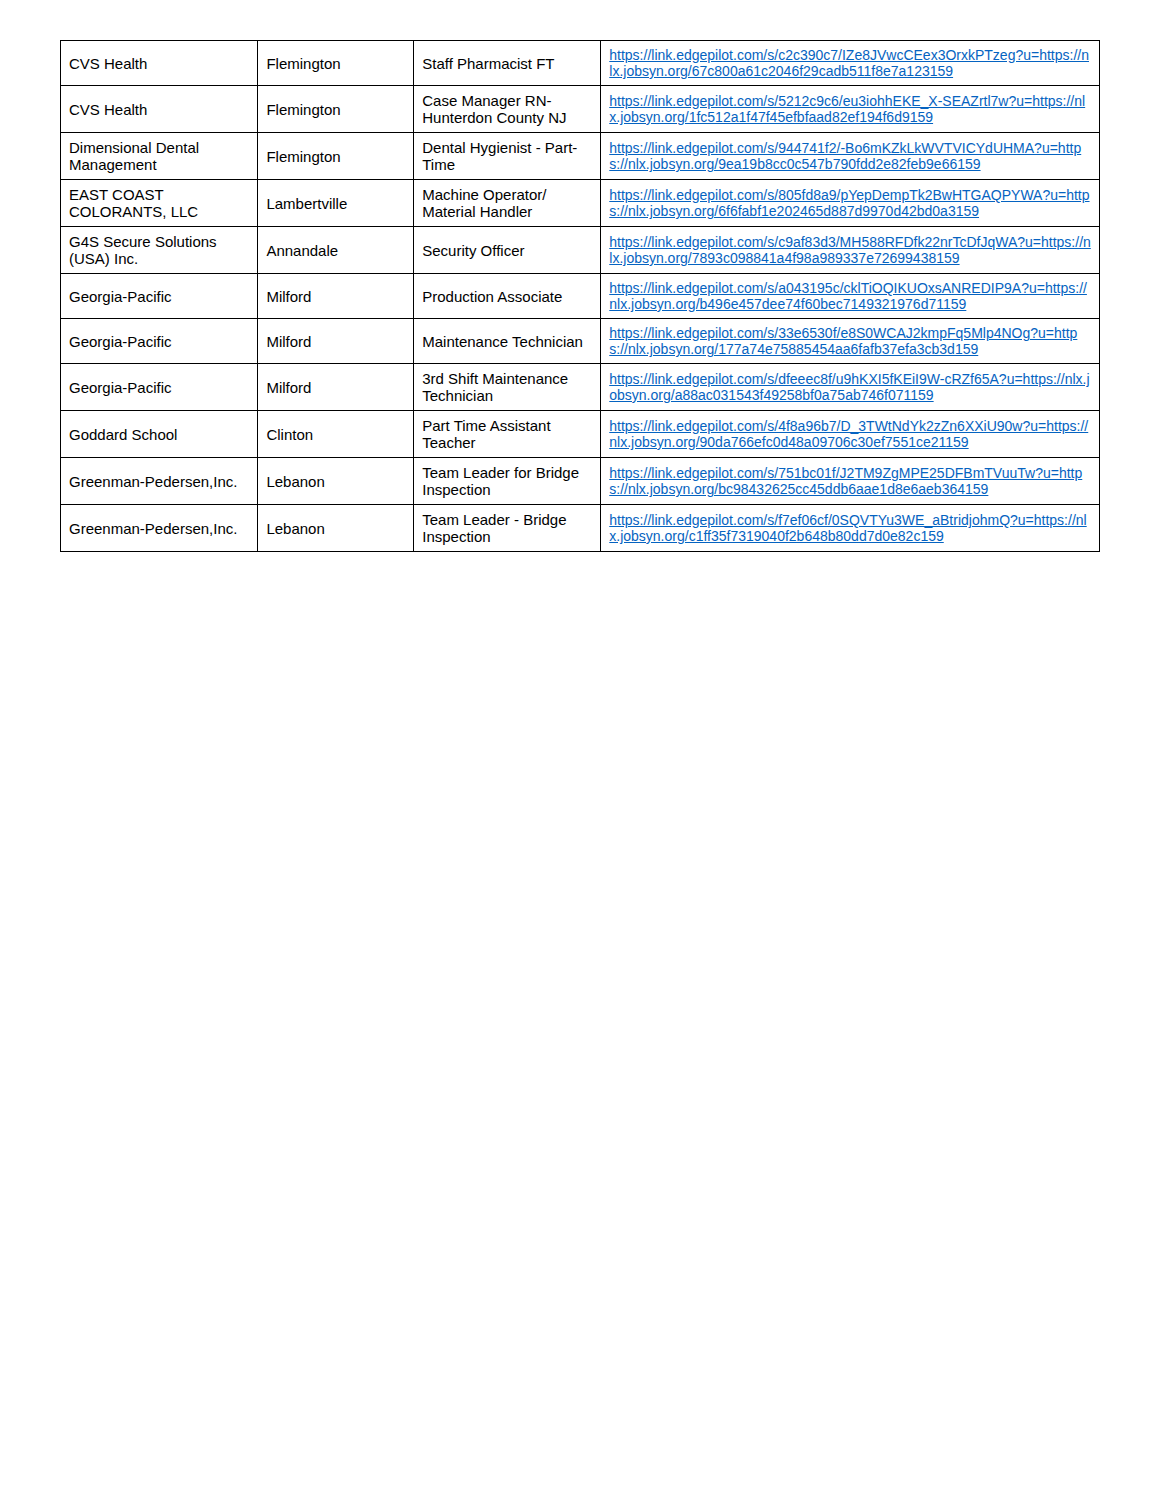| CVS Health | Flemington | Staff Pharmacist FT | https://link.edgepilot.com/s/c2c390c7/IZe8JVwcCEex3OrxkPTzeg?u=https://nlx.jobsyn.org/67c800a61c2046f29cadb511f8e7a123159 |
| CVS Health | Flemington | Case Manager RN-Hunterdon County NJ | https://link.edgepilot.com/s/5212c9c6/eu3iohhEKE_X-SEAZrtl7w?u=https://nlx.jobsyn.org/1fc512a1f47f45efbfaad82ef194f6d9159 |
| Dimensional Dental Management | Flemington | Dental Hygienist - Part-Time | https://link.edgepilot.com/s/944741f2/-Bo6mKZkLkWVTVICYdUHMA?u=https://nlx.jobsyn.org/9ea19b8cc0c547b790fdd2e82feb9e66159 |
| EAST COAST COLORANTS, LLC | Lambertville | Machine Operator/ Material Handler | https://link.edgepilot.com/s/805fd8a9/pYepDempTk2BwHTGAQPYWA?u=https://nlx.jobsyn.org/6f6fabf1e202465d887d9970d42bd0a3159 |
| G4S Secure Solutions (USA) Inc. | Annandale | Security Officer | https://link.edgepilot.com/s/c9af83d3/MH588RFDfk22nrTcDfJqWA?u=https://nlx.jobsyn.org/7893c098841a4f98a989337e72699438159 |
| Georgia-Pacific | Milford | Production Associate | https://link.edgepilot.com/s/a043195c/cklTiOQIKUOxsANREDIP9A?u=https://nlx.jobsyn.org/b496e457dee74f60bec7149321976d71159 |
| Georgia-Pacific | Milford | Maintenance Technician | https://link.edgepilot.com/s/33e6530f/e8S0WCAJ2kmpFq5Mlp4NOg?u=https://nlx.jobsyn.org/177a74e75885454aa6fafb37efa3cb3d159 |
| Georgia-Pacific | Milford | 3rd Shift Maintenance Technician | https://link.edgepilot.com/s/dfeeec8f/u9hKXI5fKEiI9W-cRZf65A?u=https://nlx.jobsyn.org/a88ac031543f49258bf0a75ab746f071159 |
| Goddard School | Clinton | Part Time Assistant Teacher | https://link.edgepilot.com/s/4f8a96b7/D_3TWtNdYk2zZn6XXiU90w?u=https://nlx.jobsyn.org/90da766efc0d48a09706c30ef7551ce21159 |
| Greenman-Pedersen,Inc. | Lebanon | Team Leader for Bridge Inspection | https://link.edgepilot.com/s/751bc01f/J2TM9ZgMPE25DFBmTVuuTw?u=https://nlx.jobsyn.org/bc98432625cc45ddb6aae1d8e6aeb364159 |
| Greenman-Pedersen,Inc. | Lebanon | Team Leader - Bridge Inspection | https://link.edgepilot.com/s/f7ef06cf/0SQVTYu3WE_aBtridjohmQ?u=https://nlx.jobsyn.org/c1ff35f7319040f2b648b80dd7d0e82c159 |